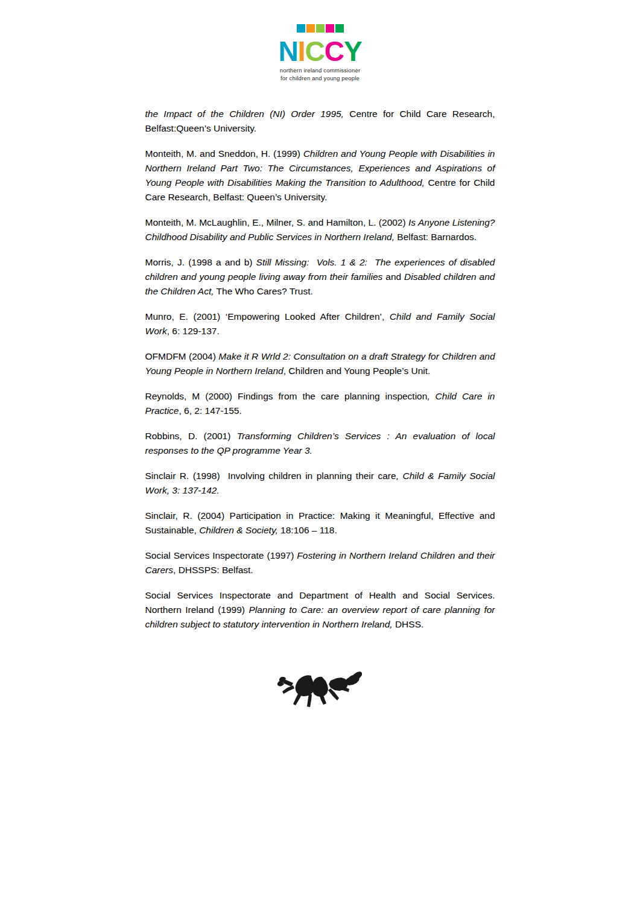NICCY
northern ireland commissioner
for children and young people
the Impact of the Children (NI) Order 1995, Centre for Child Care Research, Belfast:Queen’s University.
Monteith, M. and Sneddon, H. (1999) Children and Young People with Disabilities in Northern Ireland Part Two: The Circumstances, Experiences and Aspirations of Young People with Disabilities Making the Transition to Adulthood, Centre for Child Care Research, Belfast: Queen’s University.
Monteith, M. McLaughlin, E., Milner, S. and Hamilton, L. (2002) Is Anyone Listening? Childhood Disability and Public Services in Northern Ireland, Belfast: Barnardos.
Morris, J. (1998 a and b) Still Missing: Vols. 1 & 2: The experiences of disabled children and young people living away from their families and Disabled children and the Children Act, The Who Cares? Trust.
Munro, E. (2001) ‘Empowering Looked After Children’, Child and Family Social Work, 6: 129-137.
OFMDFM (2004) Make it R Wrld 2: Consultation on a draft Strategy for Children and Young People in Northern Ireland, Children and Young People’s Unit.
Reynolds, M (2000) Findings from the care planning inspection, Child Care in Practice, 6, 2: 147-155.
Robbins, D. (2001) Transforming Children’s Services : An evaluation of local responses to the QP programme Year 3.
Sinclair R. (1998) Involving children in planning their care, Child & Family Social Work, 3: 137-142.
Sinclair, R. (2004) Participation in Practice: Making it Meaningful, Effective and Sustainable, Children & Society, 18:106 – 118.
Social Services Inspectorate (1997) Fostering in Northern Ireland Children and their Carers, DHSSPS: Belfast.
Social Services Inspectorate and Department of Health and Social Services. Northern Ireland (1999) Planning to Care: an overview report of care planning for children subject to statutory intervention in Northern Ireland, DHSS.